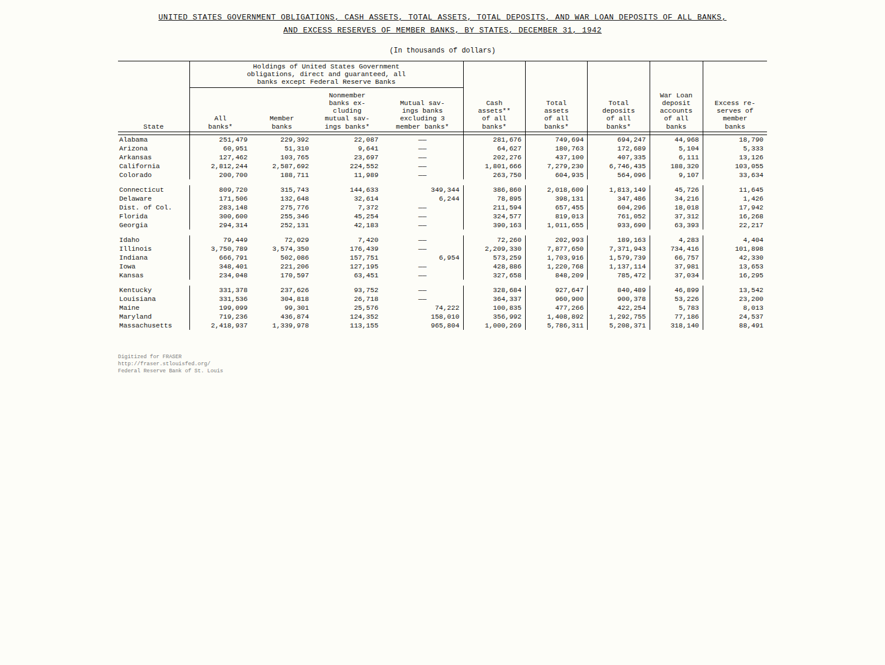UNITED STATES GOVERNMENT OBLIGATIONS, CASH ASSETS, TOTAL ASSETS, TOTAL DEPOSITS, AND WAR LOAN DEPOSITS OF ALL BANKS,
AND EXCESS RESERVES OF MEMBER BANKS, BY STATES, DECEMBER 31, 1942
(In thousands of dollars)
| State | Holdings of United States Government obligations, direct and guaranteed, all banks except Federal Reserve Banks | Cash assets** of all banks* | Total assets of all banks* | Total deposits of all banks* | War Loan deposit accounts of all banks | Excess re- serves of member banks |
| --- | --- | --- | --- | --- | --- | --- |
| All banks* | Member banks | Nonmember banks ex- cluding mutual sav- ings banks* | Mutual sav- ings banks excluding 3 member banks* |
| Alabama | 251,479 | 229,392 | 22,087 | —— | 281,676 | 749,694 | 694,247 | 44,968 | 18,790 |
| Arizona | 60,951 | 51,310 | 9,641 | —— | 64,627 | 180,763 | 172,689 | 5,104 | 5,333 |
| Arkansas | 127,462 | 103,765 | 23,697 | —— | 202,276 | 437,100 | 407,335 | 6,111 | 13,126 |
| California | 2,812,244 | 2,587,692 | 224,552 | —— | 1,801,666 | 7,279,230 | 6,746,435 | 188,320 | 103,055 |
| Colorado | 200,700 | 188,711 | 11,989 | —— | 263,750 | 604,935 | 564,096 | 9,107 | 33,634 |
| Connecticut | 809,720 | 315,743 | 144,633 | 349,344 | 386,860 | 2,018,609 | 1,813,149 | 45,726 | 11,645 |
| Delaware | 171,506 | 132,648 | 32,614 | 6,244 | 78,895 | 398,131 | 347,486 | 34,216 | 1,426 |
| Dist. of Col. | 283,148 | 275,776 | 7,372 | —— | 211,594 | 657,455 | 604,296 | 18,018 | 17,942 |
| Florida | 300,600 | 255,346 | 45,254 | —— | 324,577 | 819,013 | 761,052 | 37,312 | 16,268 |
| Georgia | 294,314 | 252,131 | 42,183 | —— | 390,163 | 1,011,655 | 933,690 | 63,393 | 22,217 |
| Idaho | 79,449 | 72,029 | 7,420 | —— | 72,260 | 202,993 | 189,163 | 4,283 | 4,404 |
| Illinois | 3,750,789 | 3,574,350 | 176,439 | —— | 2,209,330 | 7,877,650 | 7,371,943 | 734,416 | 101,898 |
| Indiana | 666,791 | 502,086 | 157,751 | 6,954 | 573,259 | 1,703,916 | 1,579,739 | 66,757 | 42,330 |
| Iowa | 348,401 | 221,206 | 127,195 | —— | 428,886 | 1,220,768 | 1,137,114 | 37,981 | 13,653 |
| Kansas | 234,048 | 170,597 | 63,451 | —— | 327,658 | 848,209 | 785,472 | 37,034 | 16,295 |
| Kentucky | 331,378 | 237,626 | 93,752 | —— | 328,684 | 927,647 | 840,489 | 46,899 | 13,542 |
| Louisiana | 331,536 | 304,818 | 26,718 | —— | 364,337 | 960,900 | 900,378 | 53,226 | 23,200 |
| Maine | 199,099 | 99,301 | 25,576 | 74,222 | 100,835 | 477,266 | 422,254 | 5,783 | 8,013 |
| Maryland | 719,236 | 436,874 | 124,352 | 158,010 | 356,992 | 1,408,892 | 1,292,755 | 77,186 | 24,537 |
| Massachusetts | 2,418,937 | 1,339,978 | 113,155 | 965,804 | 1,000,269 | 5,786,311 | 5,208,371 | 318,140 | 88,491 |
Digitized for FRASER
http://fraser.stlouisfed.org/
Federal Reserve Bank of St. Louis